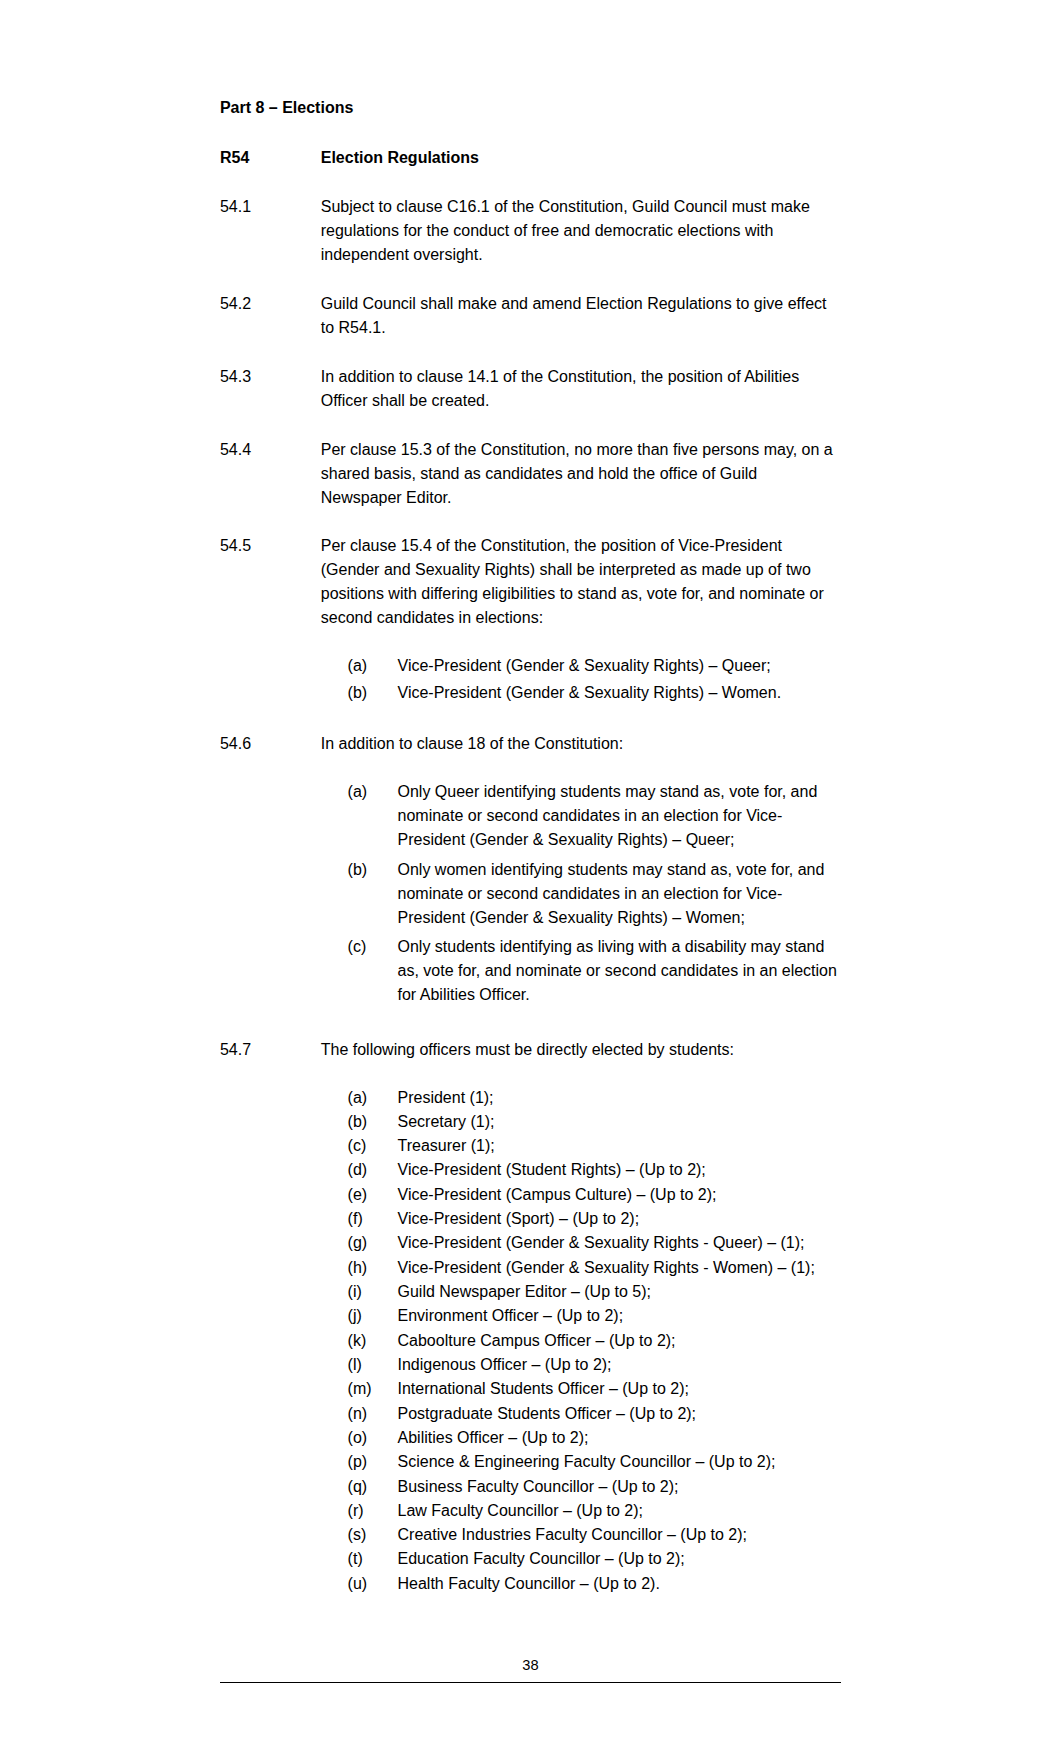Part 8 – Elections
R54
Election Regulations
54.1
Subject to clause C16.1 of the Constitution, Guild Council must make regulations for the conduct of free and democratic elections with independent oversight.
54.2
Guild Council shall make and amend Election Regulations to give effect to R54.1.
54.3
In addition to clause 14.1 of the Constitution, the position of Abilities Officer shall be created.
54.4
Per clause 15.3 of the Constitution, no more than five persons may, on a shared basis, stand as candidates and hold the office of Guild Newspaper Editor.
54.5
Per clause 15.4 of the Constitution, the position of Vice-President (Gender and Sexuality Rights) shall be interpreted as made up of two positions with differing eligibilities to stand as, vote for, and nominate or second candidates in elections:
(a) Vice-President (Gender & Sexuality Rights) – Queer;
(b) Vice-President (Gender & Sexuality Rights) – Women.
54.6
In addition to clause 18 of the Constitution:
(a) Only Queer identifying students may stand as, vote for, and nominate or second candidates in an election for Vice-President (Gender & Sexuality Rights) – Queer;
(b) Only women identifying students may stand as, vote for, and nominate or second candidates in an election for Vice-President (Gender & Sexuality Rights) – Women;
(c) Only students identifying as living with a disability may stand as, vote for, and nominate or second candidates in an election for Abilities Officer.
54.7
The following officers must be directly elected by students:
(a) President (1);
(b) Secretary (1);
(c) Treasurer (1);
(d) Vice-President (Student Rights) – (Up to 2);
(e) Vice-President (Campus Culture) – (Up to 2);
(f) Vice-President (Sport) – (Up to 2);
(g) Vice-President (Gender & Sexuality Rights - Queer) – (1);
(h) Vice-President (Gender & Sexuality Rights - Women) – (1);
(i) Guild Newspaper Editor – (Up to 5);
(j) Environment Officer – (Up to 2);
(k) Caboolture Campus Officer – (Up to 2);
(l) Indigenous Officer – (Up to 2);
(m) International Students Officer – (Up to 2);
(n) Postgraduate Students Officer – (Up to 2);
(o) Abilities Officer – (Up to 2);
(p) Science & Engineering Faculty Councillor – (Up to 2);
(q) Business Faculty Councillor – (Up to 2);
(r) Law Faculty Councillor – (Up to 2);
(s) Creative Industries Faculty Councillor – (Up to 2);
(t) Education Faculty Councillor – (Up to 2);
(u) Health Faculty Councillor – (Up to 2).
38